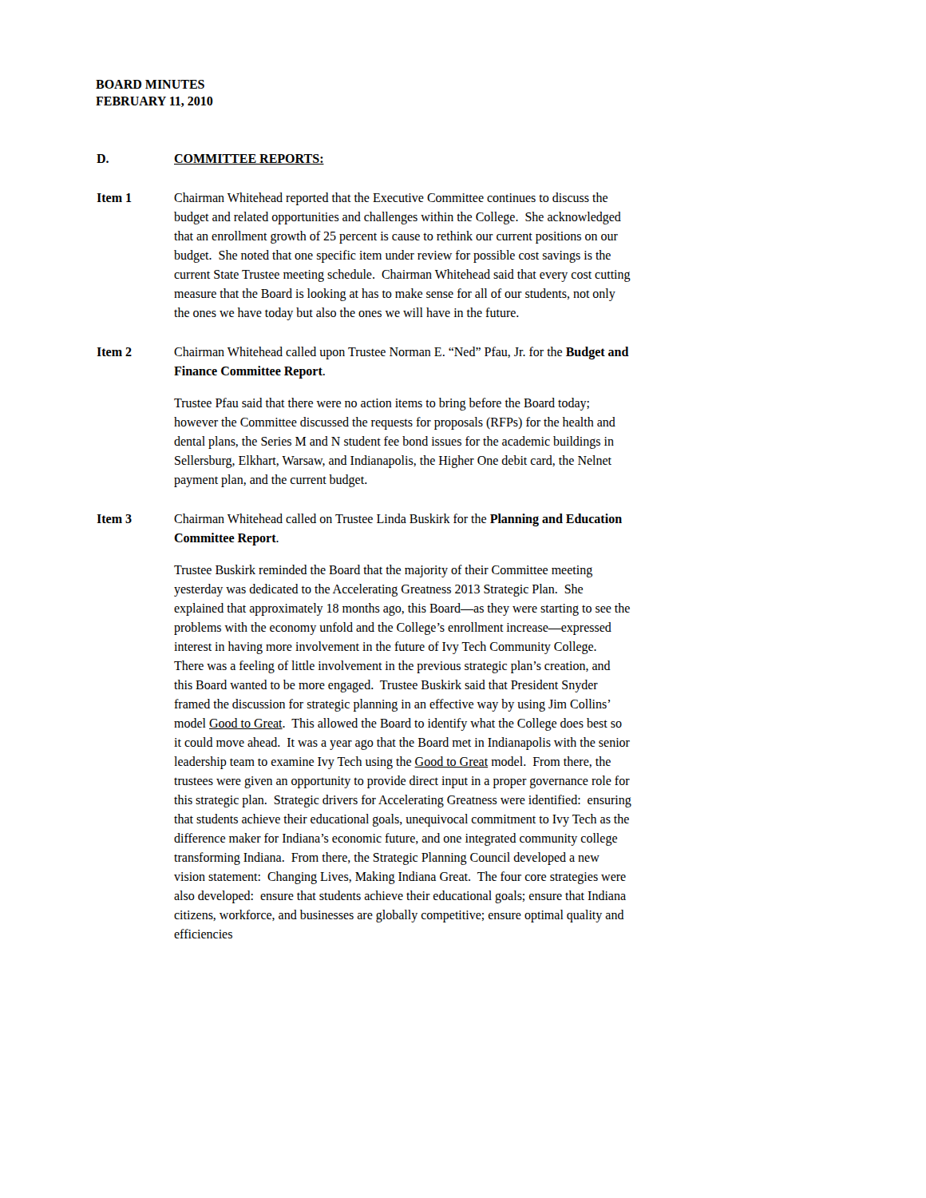BOARD MINUTES
FEBRUARY 11, 2010
| D. | COMMITTEE REPORTS: |
| Item 1 | Chairman Whitehead reported that the Executive Committee continues to discuss the budget and related opportunities and challenges within the College. She acknowledged that an enrollment growth of 25 percent is cause to rethink our current positions on our budget. She noted that one specific item under review for possible cost savings is the current State Trustee meeting schedule. Chairman Whitehead said that every cost cutting measure that the Board is looking at has to make sense for all of our students, not only the ones we have today but also the ones we will have in the future. |
| Item 2 | Chairman Whitehead called upon Trustee Norman E. “Ned” Pfau, Jr. for the Budget and Finance Committee Report . Trustee Pfau said that there were no action items to bring before the Board today; however the Committee discussed the requests for proposals (RFPs) for the health and dental plans, the Series M and N student fee bond issues for the academic buildings in Sellersburg, Elkhart, Warsaw, and Indianapolis, the Higher One debit card, the Nelnet payment plan, and the current budget. |
| Item 3 | Chairman Whitehead called on Trustee Linda Buskirk for the Planning and Education Committee Report . Trustee Buskirk reminded the Board that the majority of their Committee meeting yesterday was dedicated to the Accelerating Greatness 2013 Strategic Plan. She explained that approximately 18 months ago, this Board—as they were starting to see the problems with the economy unfold and the College’s enrollment increase—expressed interest in having more involvement in the future of Ivy Tech Community College. There was a feeling of little involvement in the previous strategic plan’s creation, and this Board wanted to be more engaged. Trustee Buskirk said that President Snyder framed the discussion for strategic planning in an effective way by using Jim Collins’ model Good to Great . This allowed the Board to identify what the College does best so it could move ahead. It was a year ago that the Board met in Indianapolis with the senior leadership team to examine Ivy Tech using the Good to Great model. From there, the trustees were given an opportunity to provide direct input in a proper governance role for this strategic plan. Strategic drivers for Accelerating Greatness were identified: ensuring that students achieve their educational goals, unequivocal commitment to Ivy Tech as the difference maker for Indiana’s economic future, and one integrated community college transforming Indiana. From there, the Strategic Planning Council developed a new vision statement: Changing Lives, Making Indiana Great. The four core strategies were also developed: ensure that students achieve their educational goals; ensure that Indiana citizens, workforce, and businesses are globally competitive; ensure optimal quality and efficiencies |